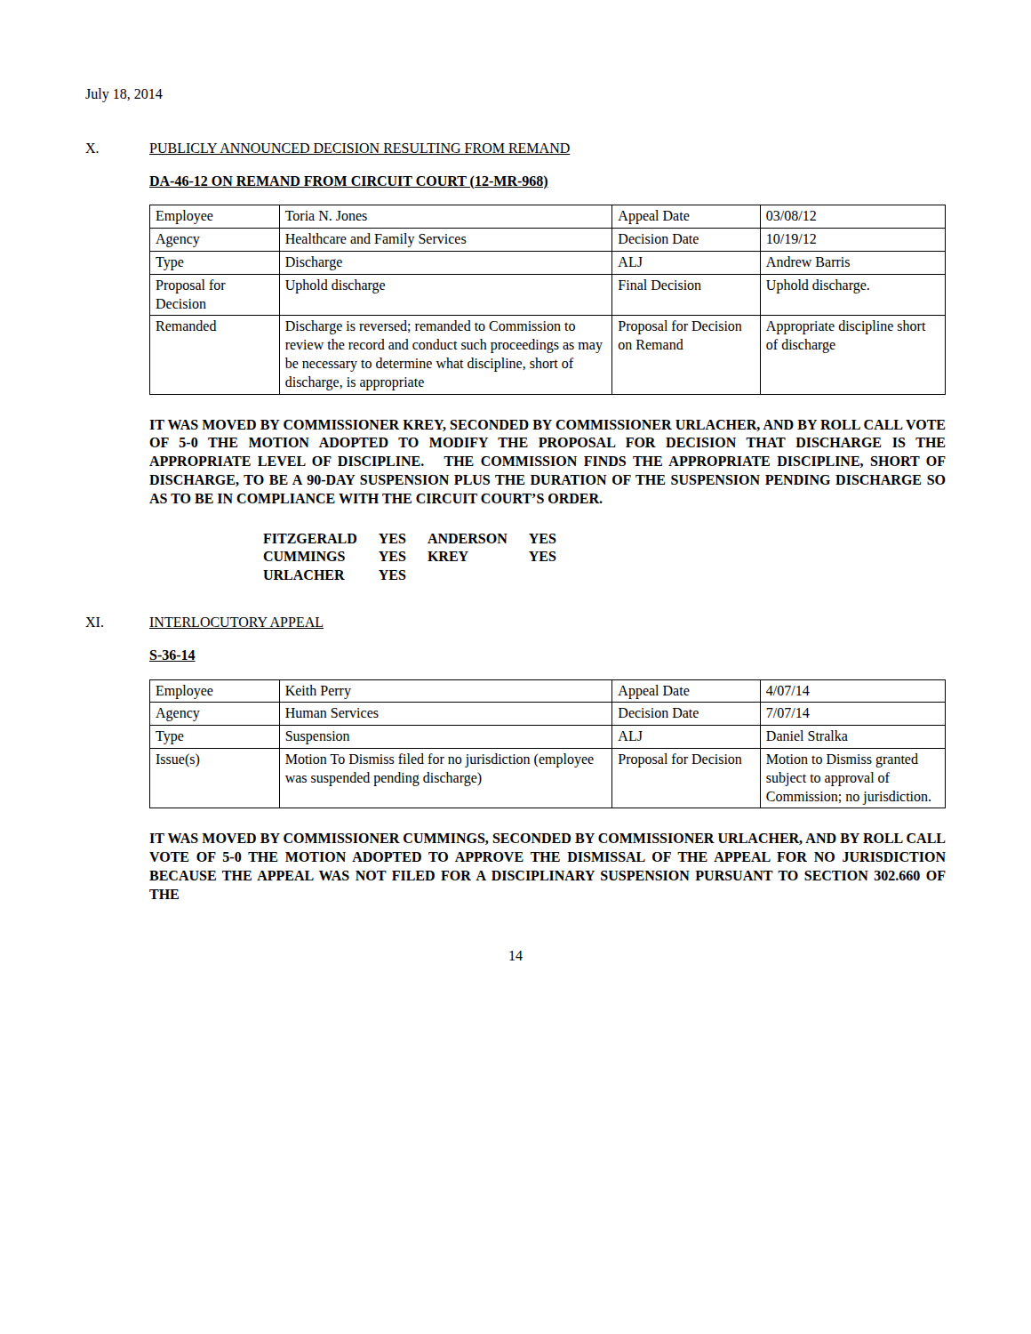July 18, 2014
X. PUBLICLY ANNOUNCED DECISION RESULTING FROM REMAND
DA-46-12 ON REMAND FROM CIRCUIT COURT (12-MR-968)
| Employee | Toria N. Jones | Appeal Date | 03/08/12 |
| Agency | Healthcare and Family Services | Decision Date | 10/19/12 |
| Type | Discharge | ALJ | Andrew Barris |
| Proposal for Decision | Uphold discharge | Final Decision | Uphold discharge. |
| Remanded | Discharge is reversed; remanded to Commission to review the record and conduct such proceedings as may be necessary to determine what discipline, short of discharge, is appropriate | Proposal for Decision on Remand | Appropriate discipline short of discharge |
IT WAS MOVED BY COMMISSIONER KREY, SECONDED BY COMMISSIONER URLACHER, AND BY ROLL CALL VOTE OF 5-0 THE MOTION ADOPTED TO MODIFY THE PROPOSAL FOR DECISION THAT DISCHARGE IS THE APPROPRIATE LEVEL OF DISCIPLINE. THE COMMISSION FINDS THE APPROPRIATE DISCIPLINE, SHORT OF DISCHARGE, TO BE A 90-DAY SUSPENSION PLUS THE DURATION OF THE SUSPENSION PENDING DISCHARGE SO AS TO BE IN COMPLIANCE WITH THE CIRCUIT COURT’S ORDER.
| FITZGERALD | YES | ANDERSON | YES |
| CUMMINGS | YES | KREY | YES |
| URLACHER | YES | | |
XI. INTERLOCUTORY APPEAL
S-36-14
| Employee | Keith Perry | Appeal Date | 4/07/14 |
| Agency | Human Services | Decision Date | 7/07/14 |
| Type | Suspension | ALJ | Daniel Stralka |
| Issue(s) | Motion To Dismiss filed for no jurisdiction (employee was suspended pending discharge) | Proposal for Decision | Motion to Dismiss granted subject to approval of Commission; no jurisdiction. |
IT WAS MOVED BY COMMISSIONER CUMMINGS, SECONDED BY COMMISSIONER URLACHER, AND BY ROLL CALL VOTE OF 5-0 THE MOTION ADOPTED TO APPROVE THE DISMISSAL OF THE APPEAL FOR NO JURISDICTION BECAUSE THE APPEAL WAS NOT FILED FOR A DISCIPLINARY SUSPENSION PURSUANT TO SECTION 302.660 OF THE
14